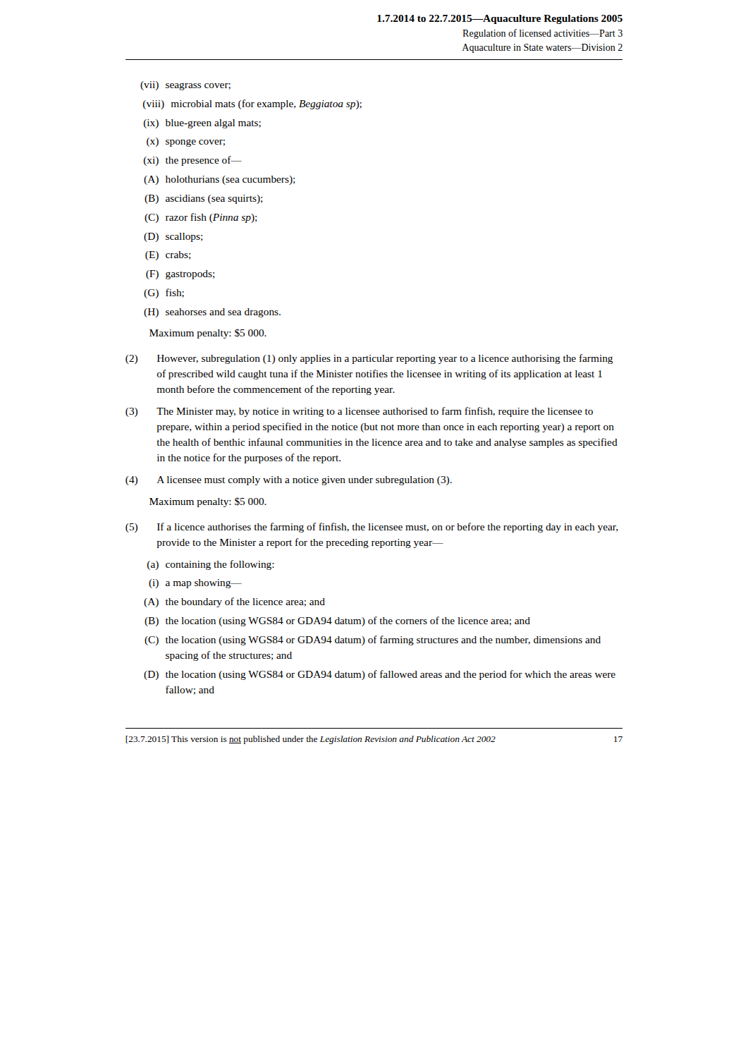1.7.2014 to 22.7.2015—Aquaculture Regulations 2005
Regulation of licensed activities—Part 3
Aquaculture in State waters—Division 2
(vii) seagrass cover;
(viii) microbial mats (for example, Beggiatoa sp);
(ix) blue-green algal mats;
(x) sponge cover;
(xi) the presence of—
(A) holothurians (sea cucumbers);
(B) ascidians (sea squirts);
(C) razor fish (Pinna sp);
(D) scallops;
(E) crabs;
(F) gastropods;
(G) fish;
(H) seahorses and sea dragons.
Maximum penalty: $5 000.
(2) However, subregulation (1) only applies in a particular reporting year to a licence authorising the farming of prescribed wild caught tuna if the Minister notifies the licensee in writing of its application at least 1 month before the commencement of the reporting year.
(3) The Minister may, by notice in writing to a licensee authorised to farm finfish, require the licensee to prepare, within a period specified in the notice (but not more than once in each reporting year) a report on the health of benthic infaunal communities in the licence area and to take and analyse samples as specified in the notice for the purposes of the report.
(4) A licensee must comply with a notice given under subregulation (3).
Maximum penalty: $5 000.
(5) If a licence authorises the farming of finfish, the licensee must, on or before the reporting day in each year, provide to the Minister a report for the preceding reporting year—
(a) containing the following:
(i) a map showing—
(A) the boundary of the licence area; and
(B) the location (using WGS84 or GDA94 datum) of the corners of the licence area; and
(C) the location (using WGS84 or GDA94 datum) of farming structures and the number, dimensions and spacing of the structures; and
(D) the location (using WGS84 or GDA94 datum) of fallowed areas and the period for which the areas were fallow; and
[23.7.2015] This version is not published under the Legislation Revision and Publication Act 2002
17